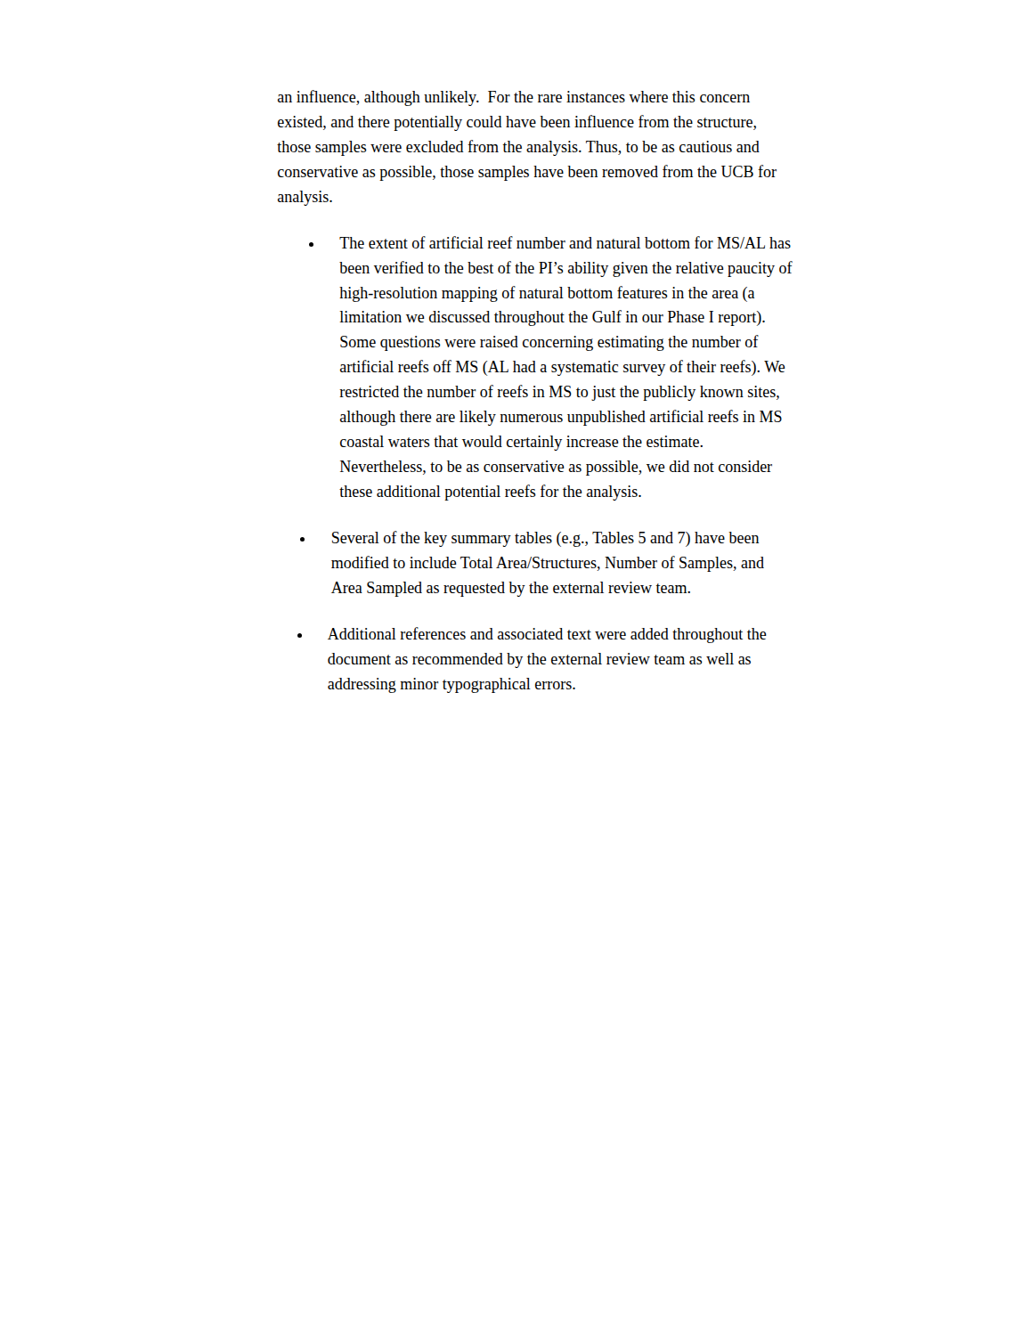an influence, although unlikely. For the rare instances where this concern existed, and there potentially could have been influence from the structure, those samples were excluded from the analysis. Thus, to be as cautious and conservative as possible, those samples have been removed from the UCB for analysis.
The extent of artificial reef number and natural bottom for MS/AL has been verified to the best of the PI’s ability given the relative paucity of high-resolution mapping of natural bottom features in the area (a limitation we discussed throughout the Gulf in our Phase I report). Some questions were raised concerning estimating the number of artificial reefs off MS (AL had a systematic survey of their reefs). We restricted the number of reefs in MS to just the publicly known sites, although there are likely numerous unpublished artificial reefs in MS coastal waters that would certainly increase the estimate. Nevertheless, to be as conservative as possible, we did not consider these additional potential reefs for the analysis.
Several of the key summary tables (e.g., Tables 5 and 7) have been modified to include Total Area/Structures, Number of Samples, and Area Sampled as requested by the external review team.
Additional references and associated text were added throughout the document as recommended by the external review team as well as addressing minor typographical errors.